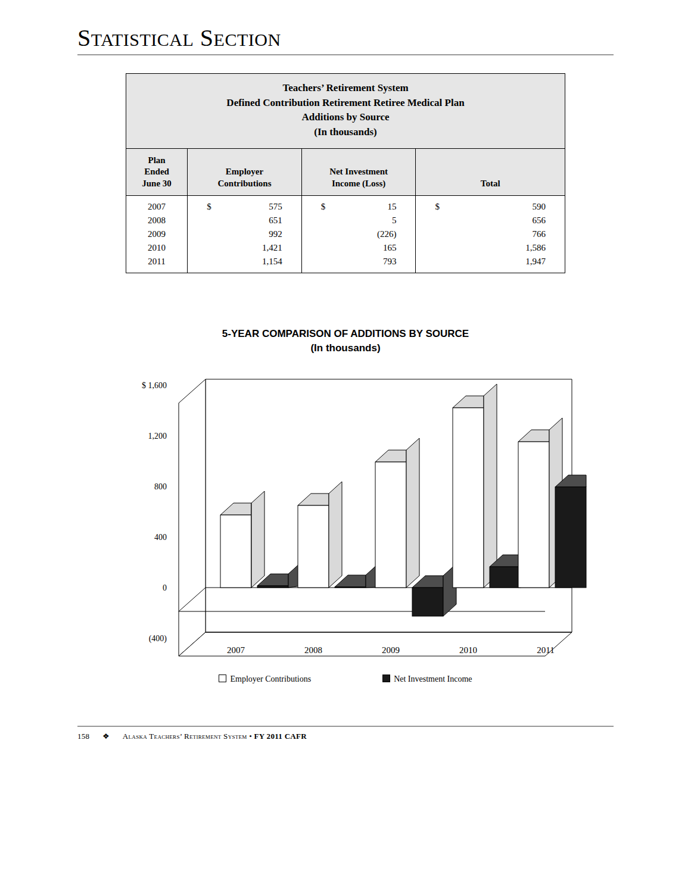STATISTICAL SECTION
Teachers’ Retirement System Defined Contribution Retirement Retiree Medical Plan Additions by Source (In thousands)
| Plan Ended June 30 | Employer Contributions | Net Investment Income (Loss) | Total |
| --- | --- | --- | --- |
| 2007 | $ 575 | $ 15 | $ 590 |
| 2008 | 651 | 5 | 656 |
| 2009 | 992 | (226) | 766 |
| 2010 | 1,421 | 165 | 1,586 |
| 2011 | 1,154 | 793 | 1,947 |
5-YEAR COMPARISON OF ADDITIONS BY SOURCE
(In thousands)
$ 1,600 1,200 800 400 0 (400) 2007 2008 2009 2010 2011
Employer Contributions
Net Investment Income
158 ❖ Alaska Teachers’ Retirement System • FY 2011 CAFR